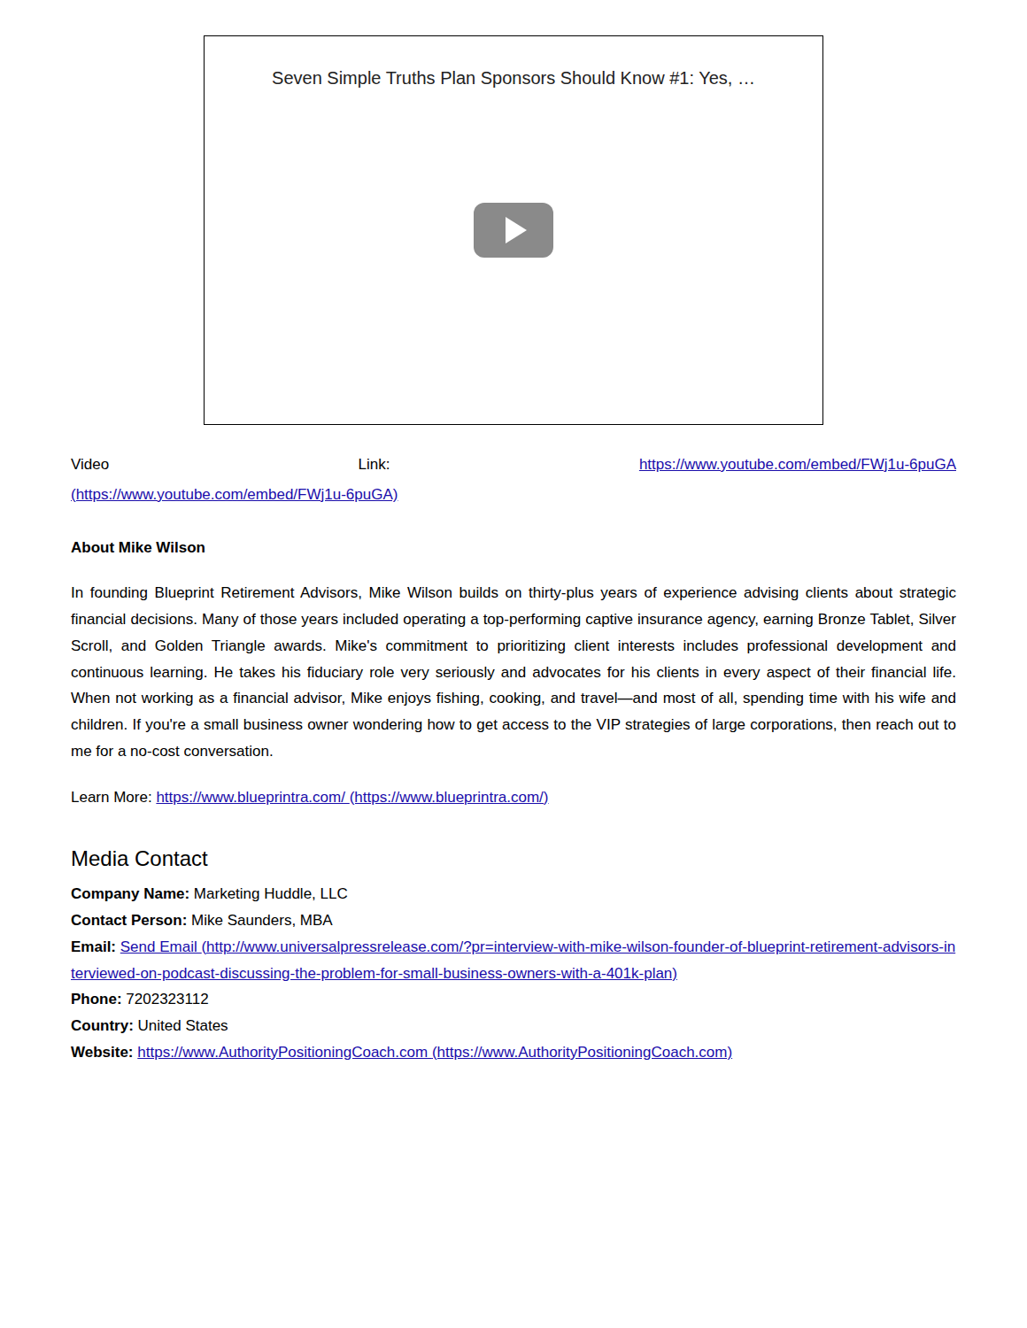Seven Simple Truths Plan Sponsors Should Know #1: Yes, …
Video Link: https://www.youtube.com/embed/FWj1u-6puGA
(https://www.youtube.com/embed/FWj1u-6puGA)
About Mike Wilson
In founding Blueprint Retirement Advisors, Mike Wilson builds on thirty-plus years of experience advising clients about strategic financial decisions. Many of those years included operating a top-performing captive insurance agency, earning Bronze Tablet, Silver Scroll, and Golden Triangle awards. Mike's commitment to prioritizing client interests includes professional development and continuous learning. He takes his fiduciary role very seriously and advocates for his clients in every aspect of their financial life. When not working as a financial advisor, Mike enjoys fishing, cooking, and travel—and most of all, spending time with his wife and children. If you're a small business owner wondering how to get access to the VIP strategies of large corporations, then reach out to me for a no-cost conversation.
Learn More: https://www.blueprintra.com/ (https://www.blueprintra.com/)
Media Contact
Company Name: Marketing Huddle, LLC
Contact Person: Mike Saunders, MBA
Email: Send Email (http://www.universalpressrelease.com/?pr=interview-with-mike-wilson-founder-of-blueprint-retirement-advisors-interviewed-on-podcast-discussing-the-problem-for-small-business-owners-with-a-401k-plan)
Phone: 7202323112
Country: United States
Website: https://www.AuthorityPositioningCoach.com (https://www.AuthorityPositioningCoach.com)